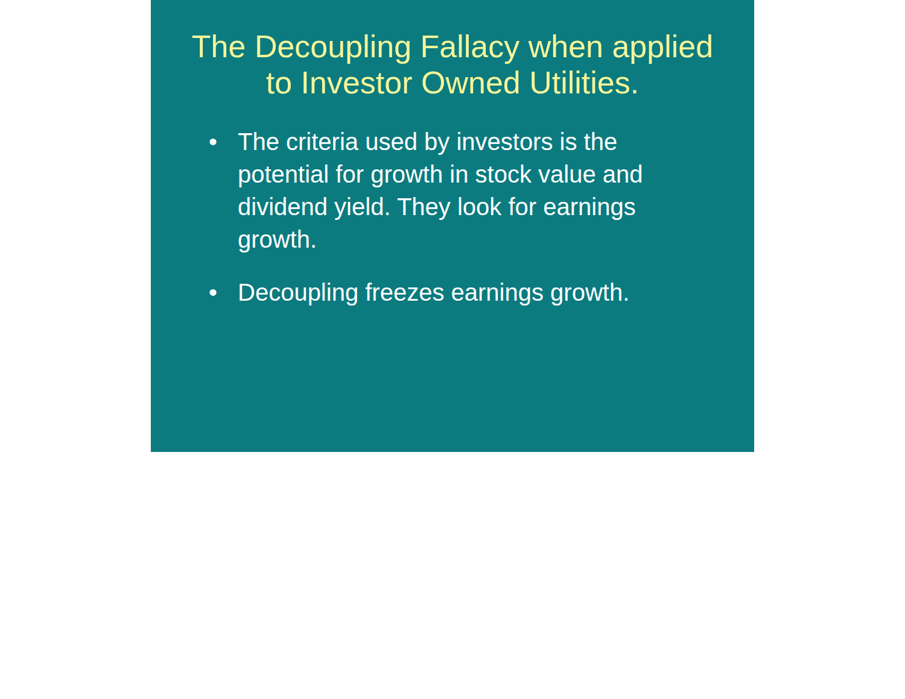The Decoupling Fallacy when applied to Investor Owned Utilities.
The criteria used by investors is the potential for growth in stock value and dividend yield. They look for earnings growth.
Decoupling freezes earnings growth.